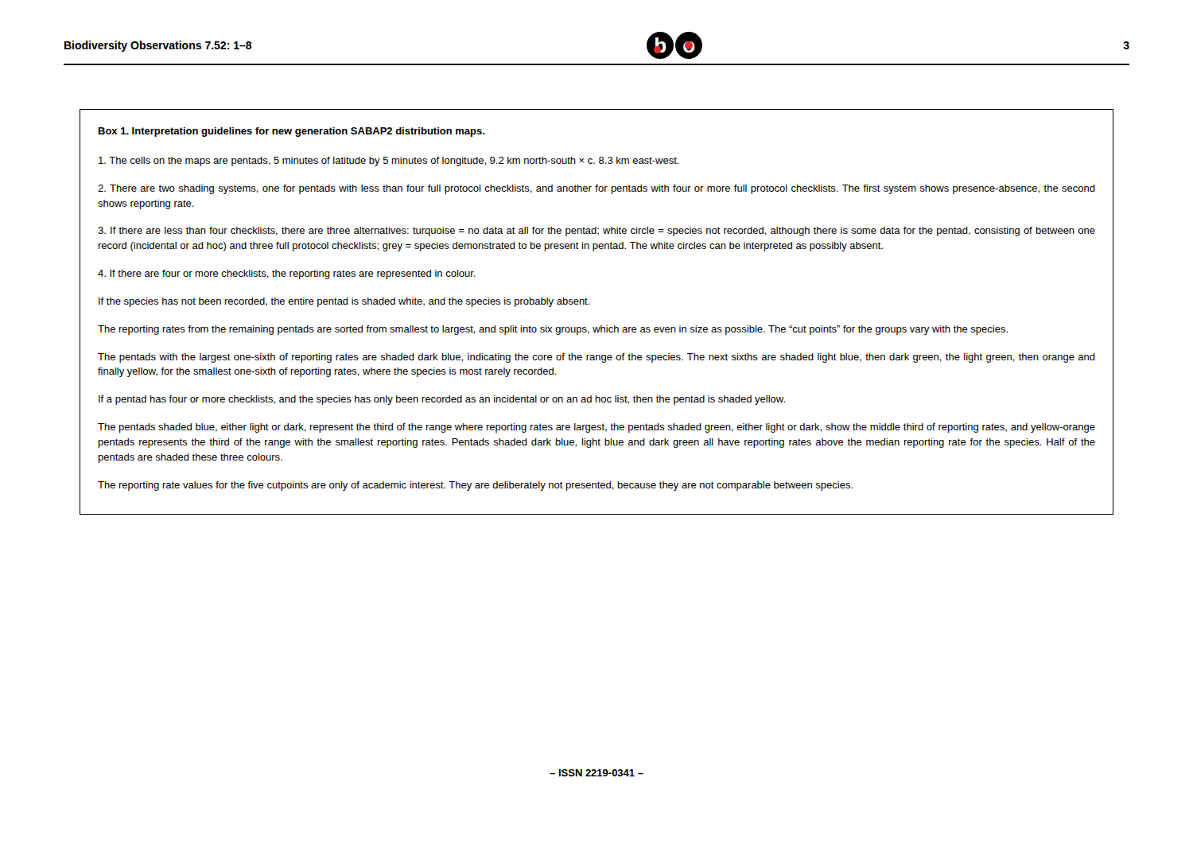Biodiversity Observations 7.52: 1–8
bo
3
Box 1. Interpretation guidelines for new generation SABAP2 distribution maps.
1. The cells on the maps are pentads, 5 minutes of latitude by 5 minutes of longitude, 9.2 km north-south × c. 8.3 km east-west.
2. There are two shading systems, one for pentads with less than four full protocol checklists, and another for pentads with four or more full protocol checklists. The first system shows presence-absence, the second shows reporting rate.
3. If there are less than four checklists, there are three alternatives: turquoise = no data at all for the pentad; white circle = species not recorded, although there is some data for the pentad, consisting of between one record (incidental or ad hoc) and three full protocol checklists; grey = species demonstrated to be present in pentad. The white circles can be interpreted as possibly absent.
4. If there are four or more checklists, the reporting rates are represented in colour.
If the species has not been recorded, the entire pentad is shaded white, and the species is probably absent.
The reporting rates from the remaining pentads are sorted from smallest to largest, and split into six groups, which are as even in size as possible. The “cut points” for the groups vary with the species.
The pentads with the largest one-sixth of reporting rates are shaded dark blue, indicating the core of the range of the species. The next sixths are shaded light blue, then dark green, the light green, then orange and finally yellow, for the smallest one-sixth of reporting rates, where the species is most rarely recorded.
If a pentad has four or more checklists, and the species has only been recorded as an incidental or on an ad hoc list, then the pentad is shaded yellow.
The pentads shaded blue, either light or dark, represent the third of the range where reporting rates are largest, the pentads shaded green, either light or dark, show the middle third of reporting rates, and yellow-orange pentads represents the third of the range with the smallest reporting rates. Pentads shaded dark blue, light blue and dark green all have reporting rates above the median reporting rate for the species. Half of the pentads are shaded these three colours.
The reporting rate values for the five cutpoints are only of academic interest. They are deliberately not presented, because they are not comparable between species.
– ISSN 2219-0341 –